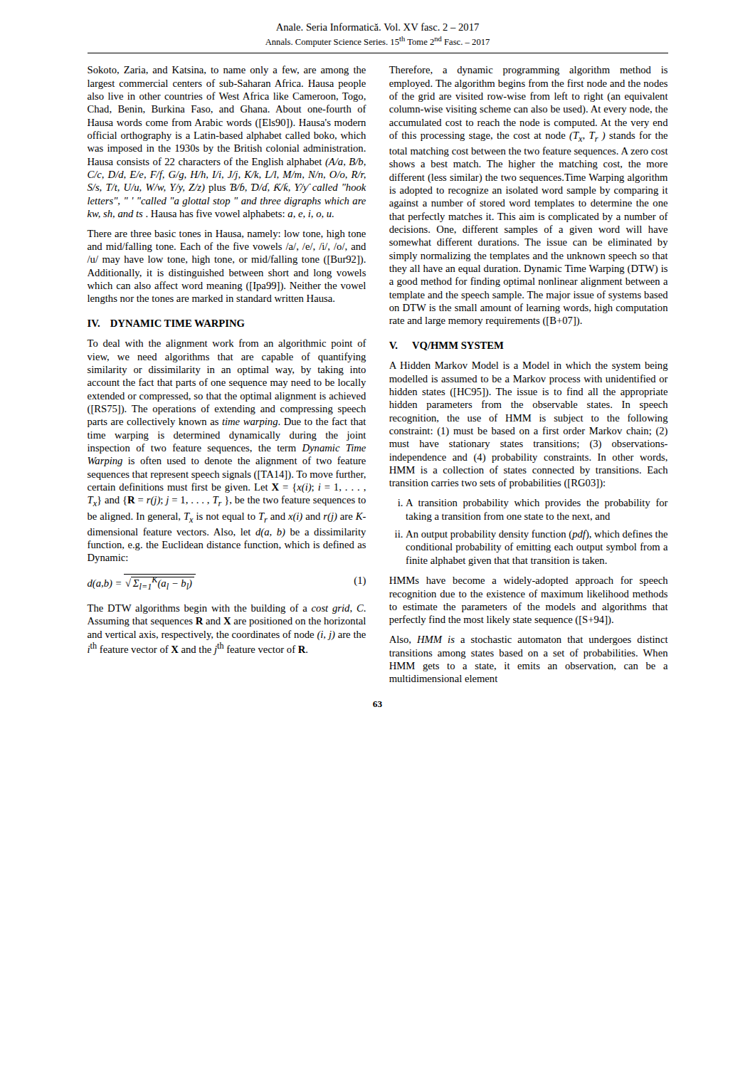Anale. Seria Informatică. Vol. XV fasc. 2 – 2017
Annals. Computer Science Series. 15th Tome 2nd Fasc. – 2017
Sokoto, Zaria, and Katsina, to name only a few, are among the largest commercial centers of sub-Saharan Africa. Hausa people also live in other countries of West Africa like Cameroon, Togo, Chad, Benin, Burkina Faso, and Ghana. About one-fourth of Hausa words come from Arabic words ([Els90]). Hausa's modern official orthography is a Latin-based alphabet called boko, which was imposed in the 1930s by the British colonial administration. Hausa consists of 22 characters of the English alphabet (A/a, B/b, C/c, D/d, E/e, F/f, G/g, H/h, I/i, J/j, K/k, L/l, M/m, N/n, O/o, R/r, S/s, T/t, U/u, W/w, Y/y, Z/z) plus Ɓ/ɓ, Ɗ/ɗ, Ƙ/ƙ, Ƴ/ƴ called "hook letters", " ' "called "a glottal stop " and three digraphs which are kw, sh, and ts . Hausa has five vowel alphabets: a, e, i, o, u.
There are three basic tones in Hausa, namely: low tone, high tone and mid/falling tone. Each of the five vowels /a/, /e/, /i/, /o/, and /u/ may have low tone, high tone, or mid/falling tone ([Bur92]). Additionally, it is distinguished between short and long vowels which can also affect word meaning ([Ipa99]). Neither the vowel lengths nor the tones are marked in standard written Hausa.
IV. DYNAMIC TIME WARPING
To deal with the alignment work from an algorithmic point of view, we need algorithms that are capable of quantifying similarity or dissimilarity in an optimal way, by taking into account the fact that parts of one sequence may need to be locally extended or compressed, so that the optimal alignment is achieved ([RS75]). The operations of extending and compressing speech parts are collectively known as time warping. Due to the fact that time warping is determined dynamically during the joint inspection of two feature sequences, the term Dynamic Time Warping is often used to denote the alignment of two feature sequences that represent speech signals ([TA14]). To move further, certain definitions must first be given. Let X = {x(i); i = 1, . . . , Tx} and {R = r(j); j = 1, . . . , Tr }, be the two feature sequences to be aligned. In general, Tx is not equal to Tr and x(i) and r(j) are K-dimensional feature vectors. Also, let d(a, b) be a dissimilarity function, e.g. the Euclidean distance function, which is defined as Dynamic:
d(a,b) = √Σl=1K(al − bl) (1)
The DTW algorithms begin with the building of a cost grid, C. Assuming that sequences R and X are positioned on the horizontal and vertical axis, respectively, the coordinates of node (i, j) are the ith feature vector of X and the jth feature vector of R.
Therefore, a dynamic programming algorithm method is employed. The algorithm begins from the first node and the nodes of the grid are visited row-wise from left to right (an equivalent column-wise visiting scheme can also be used). At every node, the accumulated cost to reach the node is computed. At the very end of this processing stage, the cost at node (Tx, Tr ) stands for the total matching cost between the two feature sequences. A zero cost shows a best match. The higher the matching cost, the more different (less similar) the two sequences.Time Warping algorithm is adopted to recognize an isolated word sample by comparing it against a number of stored word templates to determine the one that perfectly matches it. This aim is complicated by a number of decisions. One, different samples of a given word will have somewhat different durations. The issue can be eliminated by simply normalizing the templates and the unknown speech so that they all have an equal duration. Dynamic Time Warping (DTW) is a good method for finding optimal nonlinear alignment between a template and the speech sample. The major issue of systems based on DTW is the small amount of learning words, high computation rate and large memory requirements ([B+07]).
V. VQ/HMM SYSTEM
A Hidden Markov Model is a Model in which the system being modelled is assumed to be a Markov process with unidentified or hidden states ([HC95]). The issue is to find all the appropriate hidden parameters from the observable states. In speech recognition, the use of HMM is subject to the following constraint: (1) must be based on a first order Markov chain; (2) must have stationary states transitions; (3) observations-independence and (4) probability constraints. In other words, HMM is a collection of states connected by transitions. Each transition carries two sets of probabilities ([RG03]):
A transition probability which provides the probability for taking a transition from one state to the next, and
An output probability density function (pdf), which defines the conditional probability of emitting each output symbol from a finite alphabet given that that transition is taken.
HMMs have become a widely-adopted approach for speech recognition due to the existence of maximum likelihood methods to estimate the parameters of the models and algorithms that perfectly find the most likely state sequence ([S+94]).
Also, HMM is a stochastic automaton that undergoes distinct transitions among states based on a set of probabilities. When HMM gets to a state, it emits an observation, can be a multidimensional element
63